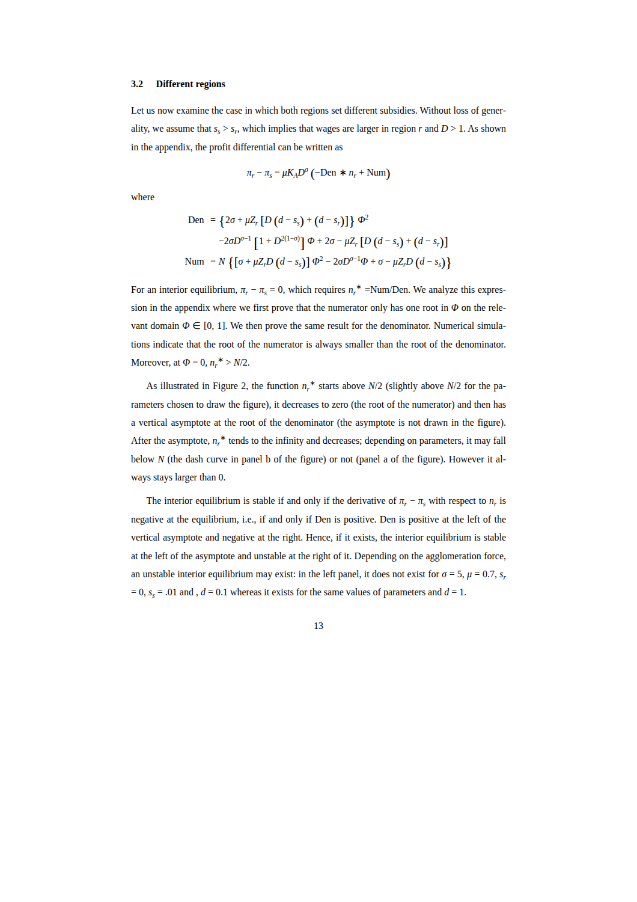3.2 Different regions
Let us now examine the case in which both regions set different subsidies. Without loss of generality, we assume that ss > sr, which implies that wages are larger in region r and D > 1. As shown in the appendix, the profit differential can be written as
πr − πs = μKADσ (−Den ∗ nr + Num)
where
| Den | = | { 2 σ + μZ r [ D ( d − s s ) + ( d − s r ) ] } Φ 2 |
| | | −2 σD σ −1 [ 1 + D 2(1− σ ) ] Φ + 2 σ − μZ r [ D ( d − s s ) + ( d − s r ) ] |
| Num | = | N { [ σ + μZ r D ( d − s s ) ] Φ 2 − 2 σD σ −1 Φ + σ − μZ r D ( d − s s ) } |
For an interior equilibrium, πr − πs = 0, which requires nr∗ =Num/Den. We analyze this expression in the appendix where we first prove that the numerator only has one root in Φ on the relevant domain Φ ∈ [0, 1]. We then prove the same result for the denominator. Numerical simulations indicate that the root of the numerator is always smaller than the root of the denominator. Moreover, at Φ = 0, nr∗ > N/2.
As illustrated in Figure 2, the function nr∗ starts above N/2 (slightly above N/2 for the parameters chosen to draw the figure), it decreases to zero (the root of the numerator) and then has a vertical asymptote at the root of the denominator (the asymptote is not drawn in the figure). After the asymptote, nr∗ tends to the infinity and decreases; depending on parameters, it may fall below N (the dash curve in panel b of the figure) or not (panel a of the figure). However it always stays larger than 0.
The interior equilibrium is stable if and only if the derivative of πr − πs with respect to nr is negative at the equilibrium, i.e., if and only if Den is positive. Den is positive at the left of the vertical asymptote and negative at the right. Hence, if it exists, the interior equilibrium is stable at the left of the asymptote and unstable at the right of it. Depending on the agglomeration force, an unstable interior equilibrium may exist: in the left panel, it does not exist for σ = 5, μ = 0.7, sr = 0, ss = .01 and , d = 0.1 whereas it exists for the same values of parameters and d = 1.
13